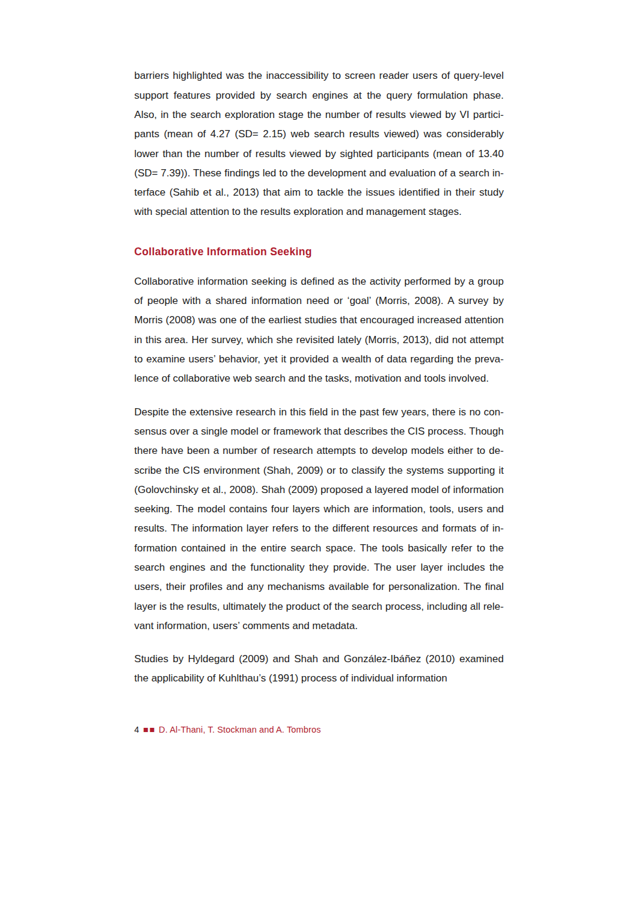barriers highlighted was the inaccessibility to screen reader users of query-level support features provided by search engines at the query formulation phase. Also, in the search exploration stage the number of results viewed by VI participants (mean of 4.27 (SD= 2.15) web search results viewed) was considerably lower than the number of results viewed by sighted participants (mean of 13.40 (SD= 7.39)). These findings led to the development and evaluation of a search interface (Sahib et al., 2013) that aim to tackle the issues identified in their study with special attention to the results exploration and management stages.
Collaborative Information Seeking
Collaborative information seeking is defined as the activity performed by a group of people with a shared information need or ‘goal’ (Morris, 2008). A survey by Morris (2008) was one of the earliest studies that encouraged increased attention in this area. Her survey, which she revisited lately (Morris, 2013), did not attempt to examine users’ behavior, yet it provided a wealth of data regarding the prevalence of collaborative web search and the tasks, motivation and tools involved.
Despite the extensive research in this field in the past few years, there is no consensus over a single model or framework that describes the CIS process. Though there have been a number of research attempts to develop models either to describe the CIS environment (Shah, 2009) or to classify the systems supporting it (Golovchinsky et al., 2008). Shah (2009) proposed a layered model of information seeking. The model contains four layers which are information, tools, users and results. The information layer refers to the different resources and formats of information contained in the entire search space. The tools basically refer to the search engines and the functionality they provide. The user layer includes the users, their profiles and any mechanisms available for personalization. The final layer is the results, ultimately the product of the search process, including all relevant information, users’ comments and metadata.
Studies by Hyldegard (2009) and Shah and González-Ibáñez (2010) examined the applicability of Kuhlthau’s (1991) process of individual information
4■■D. Al-Thani, T. Stockman and A. Tombros